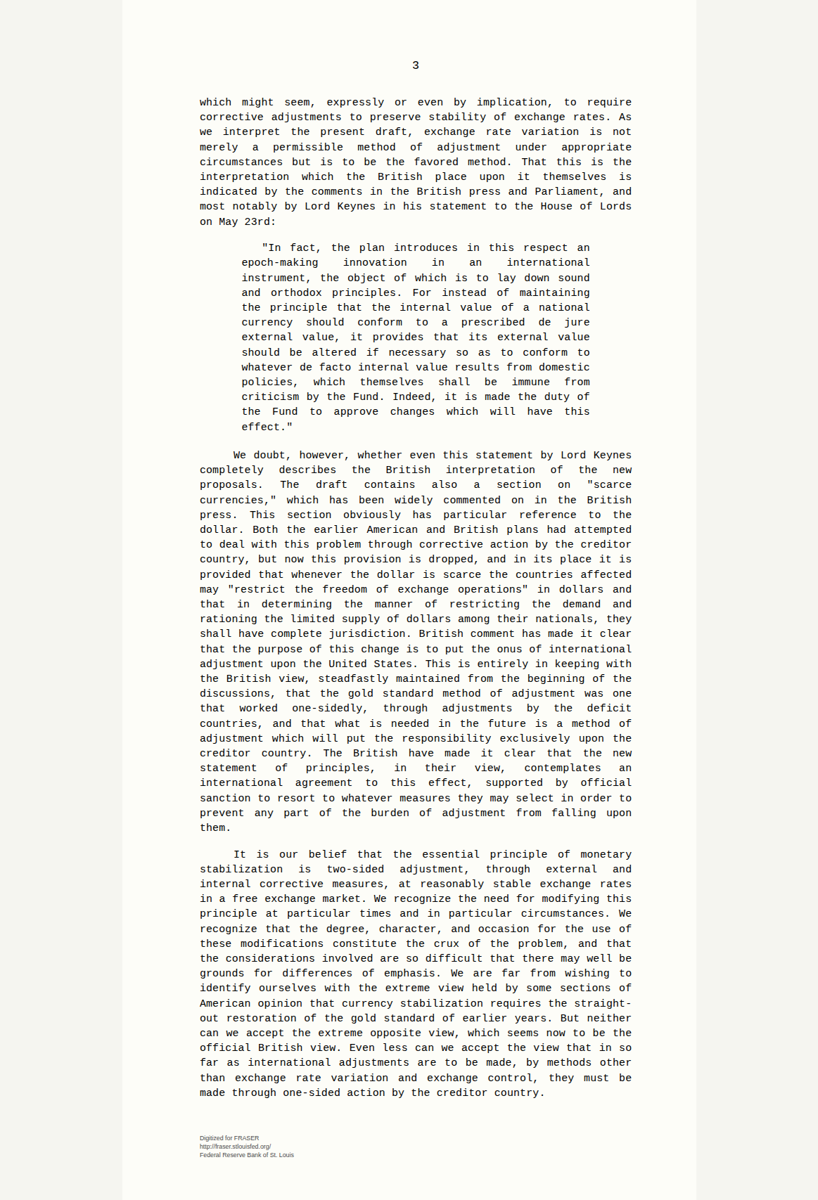3
which might seem, expressly or even by implication, to require corrective adjustments to preserve stability of exchange rates. As we interpret the present draft, exchange rate variation is not merely a permissible method of adjustment under appropriate circumstances but is to be the favored method. That this is the interpretation which the British place upon it themselves is indicated by the comments in the British press and Parliament, and most notably by Lord Keynes in his statement to the House of Lords on May 23rd:
"In fact, the plan introduces in this respect an epoch-making innovation in an international instrument, the object of which is to lay down sound and orthodox principles. For instead of maintaining the principle that the internal value of a national currency should conform to a prescribed de jure external value, it provides that its external value should be altered if necessary so as to conform to whatever de facto internal value results from domestic policies, which themselves shall be immune from criticism by the Fund. Indeed, it is made the duty of the Fund to approve changes which will have this effect."
We doubt, however, whether even this statement by Lord Keynes completely describes the British interpretation of the new proposals. The draft contains also a section on "scarce currencies," which has been widely commented on in the British press. This section obviously has particular reference to the dollar. Both the earlier American and British plans had attempted to deal with this problem through corrective action by the creditor country, but now this provision is dropped, and in its place it is provided that whenever the dollar is scarce the countries affected may "restrict the freedom of exchange operations" in dollars and that in determining the manner of restricting the demand and rationing the limited supply of dollars among their nationals, they shall have complete jurisdiction. British comment has made it clear that the purpose of this change is to put the onus of international adjustment upon the United States. This is entirely in keeping with the British view, steadfastly maintained from the beginning of the discussions, that the gold standard method of adjustment was one that worked one-sidedly, through adjustments by the deficit countries, and that what is needed in the future is a method of adjustment which will put the responsibility exclusively upon the creditor country. The British have made it clear that the new statement of principles, in their view, contemplates an international agreement to this effect, supported by official sanction to resort to whatever measures they may select in order to prevent any part of the burden of adjustment from falling upon them.
It is our belief that the essential principle of monetary stabilization is two-sided adjustment, through external and internal corrective measures, at reasonably stable exchange rates in a free exchange market. We recognize the need for modifying this principle at particular times and in particular circumstances. We recognize that the degree, character, and occasion for the use of these modifications constitute the crux of the problem, and that the considerations involved are so difficult that there may well be grounds for differences of emphasis. We are far from wishing to identify ourselves with the extreme view held by some sections of American opinion that currency stabilization requires the straight-out restoration of the gold standard of earlier years. But neither can we accept the extreme opposite view, which seems now to be the official British view. Even less can we accept the view that in so far as international adjustments are to be made, by methods other than exchange rate variation and exchange control, they must be made through one-sided action by the creditor country.
Digitized for FRASER
http://fraser.stlouisfed.org/
Federal Reserve Bank of St. Louis